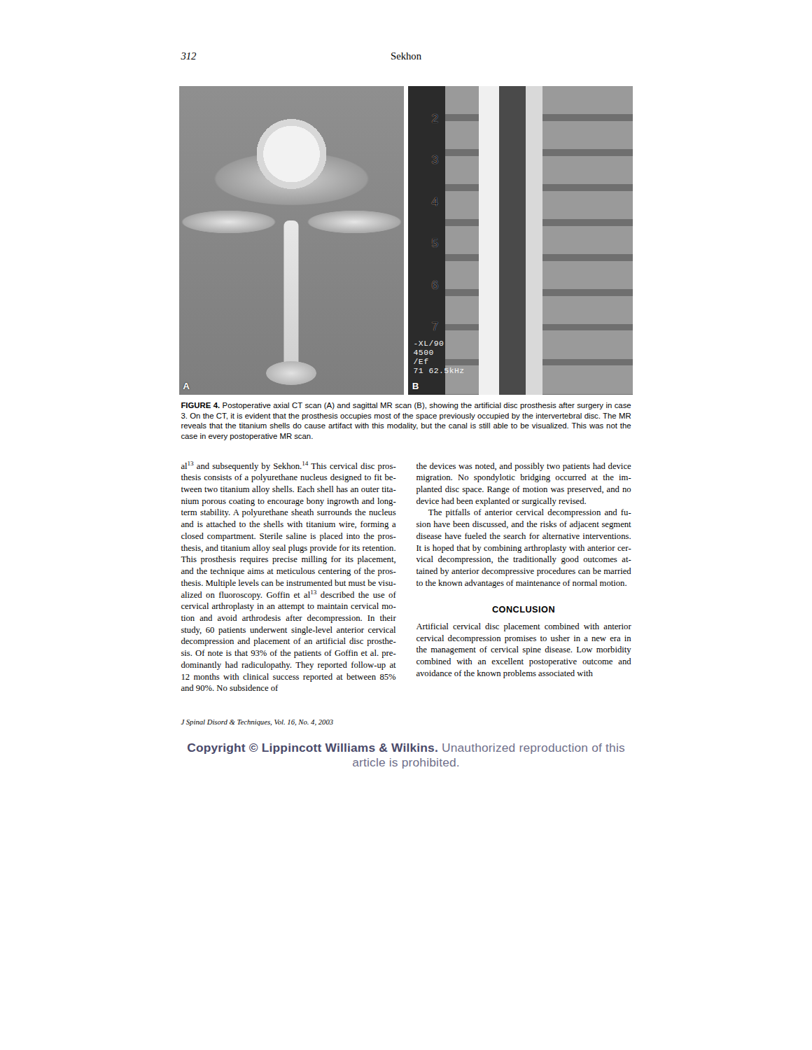312
Sekhon
A
2
3
4
5
6
7
-XL/90
4500
/Ef
71 62.5kHz
B
FIGURE 4. Postoperative axial CT scan (A) and sagittal MR scan (B), showing the artificial disc prosthesis after surgery in case 3. On the CT, it is evident that the prosthesis occupies most of the space previously occupied by the intervertebral disc. The MR reveals that the titanium shells do cause artifact with this modality, but the canal is still able to be visualized. This was not the case in every postoperative MR scan.
al13 and subsequently by Sekhon.14 This cervical disc prosthesis consists of a polyurethane nucleus designed to fit between two titanium alloy shells. Each shell has an outer titanium porous coating to encourage bony ingrowth and long-term stability. A polyurethane sheath surrounds the nucleus and is attached to the shells with titanium wire, forming a closed compartment. Sterile saline is placed into the prosthesis, and titanium alloy seal plugs provide for its retention. This prosthesis requires precise milling for its placement, and the technique aims at meticulous centering of the prosthesis. Multiple levels can be instrumented but must be visualized on fluoroscopy. Goffin et al13 described the use of cervical arthroplasty in an attempt to maintain cervical motion and avoid arthrodesis after decompression. In their study, 60 patients underwent single-level anterior cervical decompression and placement of an artificial disc prosthesis. Of note is that 93% of the patients of Goffin et al. predominantly had radiculopathy. They reported follow-up at 12 months with clinical success reported at between 85% and 90%. No subsidence of
the devices was noted, and possibly two patients had device migration. No spondylotic bridging occurred at the implanted disc space. Range of motion was preserved, and no device had been explanted or surgically revised.
The pitfalls of anterior cervical decompression and fusion have been discussed, and the risks of adjacent segment disease have fueled the search for alternative interventions. It is hoped that by combining arthroplasty with anterior cervical decompression, the traditionally good outcomes attained by anterior decompressive procedures can be married to the known advantages of maintenance of normal motion.
CONCLUSION
Artificial cervical disc placement combined with anterior cervical decompression promises to usher in a new era in the management of cervical spine disease. Low morbidity combined with an excellent postoperative outcome and avoidance of the known problems associated with
J Spinal Disord & Techniques, Vol. 16, No. 4, 2003
Copyright © Lippincott Williams & Wilkins. Unauthorized reproduction of this article is prohibited.